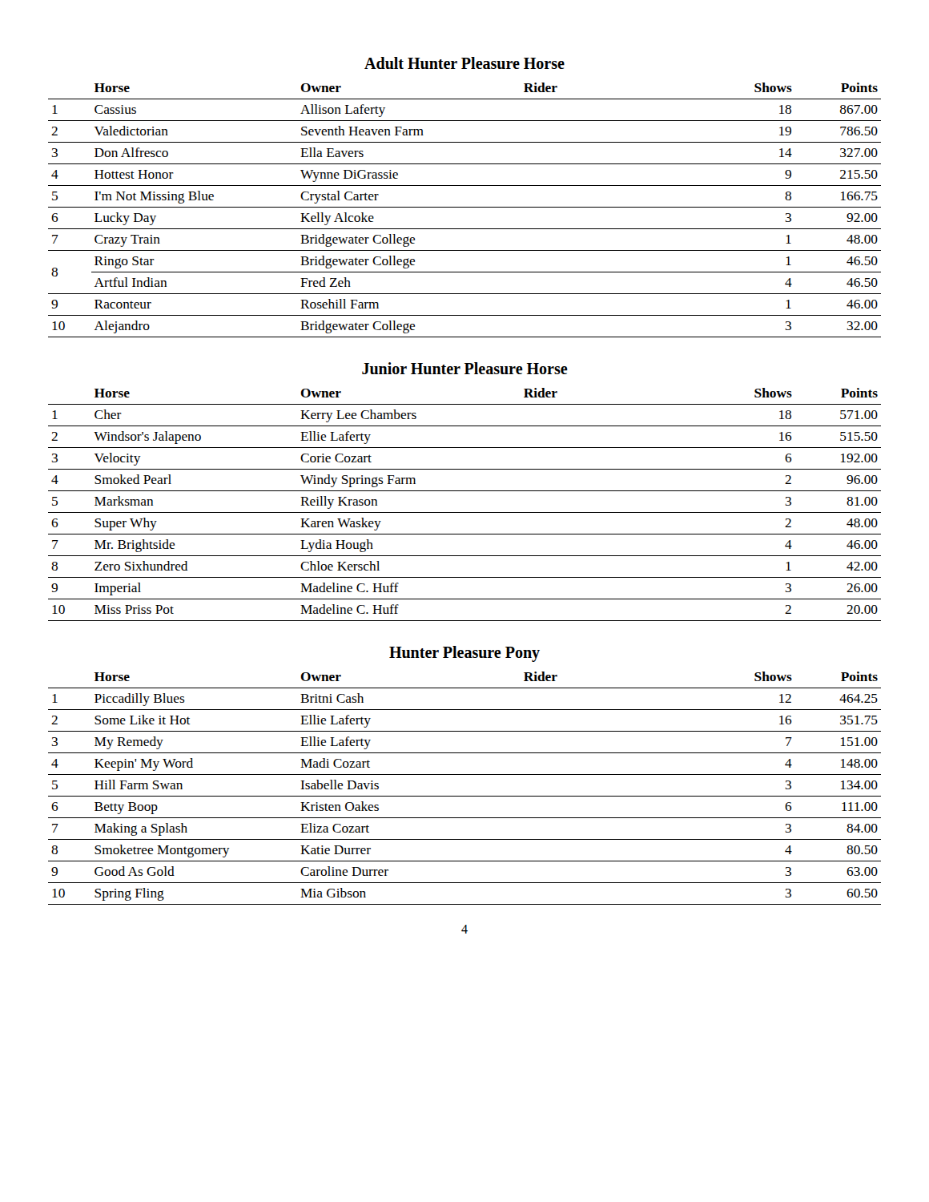Adult Hunter Pleasure Horse
| | Horse | Owner | Rider | Shows | Points |
| --- | --- | --- | --- | --- | --- |
| 1 | Cassius | Allison Laferty | | 18 | 867.00 |
| 2 | Valedictorian | Seventh Heaven Farm | | 19 | 786.50 |
| 3 | Don Alfresco | Ella Eavers | | 14 | 327.00 |
| 4 | Hottest Honor | Wynne DiGrassie | | 9 | 215.50 |
| 5 | I'm Not Missing Blue | Crystal Carter | | 8 | 166.75 |
| 6 | Lucky Day | Kelly Alcoke | | 3 | 92.00 |
| 7 | Crazy Train | Bridgewater College | | 1 | 48.00 |
| 8 | Ringo Star | Bridgewater College | | 1 | 46.50 |
| Artful Indian | Fred Zeh | | 4 | 46.50 |
| 9 | Raconteur | Rosehill Farm | | 1 | 46.00 |
| 10 | Alejandro | Bridgewater College | | 3 | 32.00 |
Junior Hunter Pleasure Horse
| | Horse | Owner | Rider | Shows | Points |
| --- | --- | --- | --- | --- | --- |
| 1 | Cher | Kerry Lee Chambers | | 18 | 571.00 |
| 2 | Windsor's Jalapeno | Ellie Laferty | | 16 | 515.50 |
| 3 | Velocity | Corie Cozart | | 6 | 192.00 |
| 4 | Smoked Pearl | Windy Springs Farm | | 2 | 96.00 |
| 5 | Marksman | Reilly Krason | | 3 | 81.00 |
| 6 | Super Why | Karen Waskey | | 2 | 48.00 |
| 7 | Mr. Brightside | Lydia Hough | | 4 | 46.00 |
| 8 | Zero Sixhundred | Chloe Kerschl | | 1 | 42.00 |
| 9 | Imperial | Madeline C. Huff | | 3 | 26.00 |
| 10 | Miss Priss Pot | Madeline C. Huff | | 2 | 20.00 |
Hunter Pleasure Pony
| | Horse | Owner | Rider | Shows | Points |
| --- | --- | --- | --- | --- | --- |
| 1 | Piccadilly Blues | Britni Cash | | 12 | 464.25 |
| 2 | Some Like it Hot | Ellie Laferty | | 16 | 351.75 |
| 3 | My Remedy | Ellie Laferty | | 7 | 151.00 |
| 4 | Keepin' My Word | Madi Cozart | | 4 | 148.00 |
| 5 | Hill Farm Swan | Isabelle Davis | | 3 | 134.00 |
| 6 | Betty Boop | Kristen Oakes | | 6 | 111.00 |
| 7 | Making a Splash | Eliza Cozart | | 3 | 84.00 |
| 8 | Smoketree Montgomery | Katie Durrer | | 4 | 80.50 |
| 9 | Good As Gold | Caroline Durrer | | 3 | 63.00 |
| 10 | Spring Fling | Mia Gibson | | 3 | 60.50 |
4